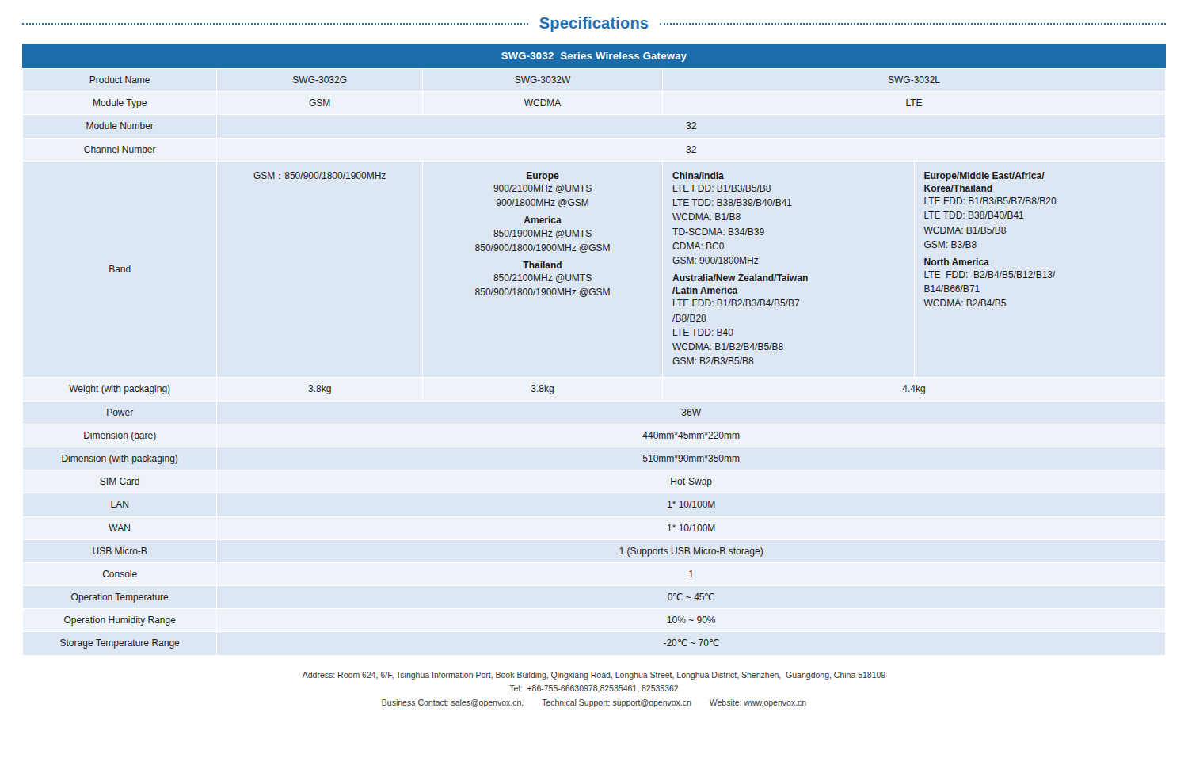Specifications
SWG-3032 Series Wireless Gateway
| Product Name | SWG-3032G | SWG-3032W | SWG-3032L |
| Module Type | GSM | WCDMA | LTE |
| Module Number | 32 |
| Channel Number | 32 |
| Band | GSM：850/900/1800/1900MHz | Europe 900/2100MHz @UMTS 900/1800MHz @GSM America 850/1900MHz @UMTS 850/900/1800/1900MHz @GSM Thailand 850/2100MHz @UMTS 850/900/1800/1900MHz @GSM | China/India LTE FDD: B1/B3/B5/B8 LTE TDD: B38/B39/B40/B41 WCDMA: B1/B8 TD-SCDMA: B34/B39 CDMA: BC0 GSM: 900/1800MHz Australia/New Zealand/Taiwan /Latin America LTE FDD: B1/B2/B3/B4/B5/B7 /B8/B28 LTE TDD: B40 WCDMA: B1/B2/B4/B5/B8 GSM: B2/B3/B5/B8 | Europe/Middle East/Africa/ Korea/Thailand LTE FDD: B1/B3/B5/B7/B8/B20 LTE TDD: B38/B40/B41 WCDMA: B1/B5/B8 GSM: B3/B8 North America LTE FDD: B2/B4/B5/B12/B13/ B14/B66/B71 WCDMA: B2/B4/B5 |
| Weight (with packaging) | 3.8kg | 3.8kg | 4.4kg |
| Power | 36W |
| Dimension (bare) | 440mm*45mm*220mm |
| Dimension (with packaging) | 510mm*90mm*350mm |
| SIM Card | Hot-Swap |
| LAN | 1* 10/100M |
| WAN | 1* 10/100M |
| USB Micro-B | 1 (Supports USB Micro-B storage) |
| Console | 1 |
| Operation Temperature | 0℃ ~ 45℃ |
| Operation Humidity Range | 10% ~ 90% |
| Storage Temperature Range | -20℃ ~ 70℃ |
Address: Room 624, 6/F, Tsinghua Information Port, Book Building, Qingxiang Road, Longhua Street, Longhua District, Shenzhen, Guangdong, China 518109
Tel: +86-755-66630978,82535461, 82535362
Business Contact: sales@openvox.cn, Technical Support: support@openvox.cn Website: www.openvox.cn